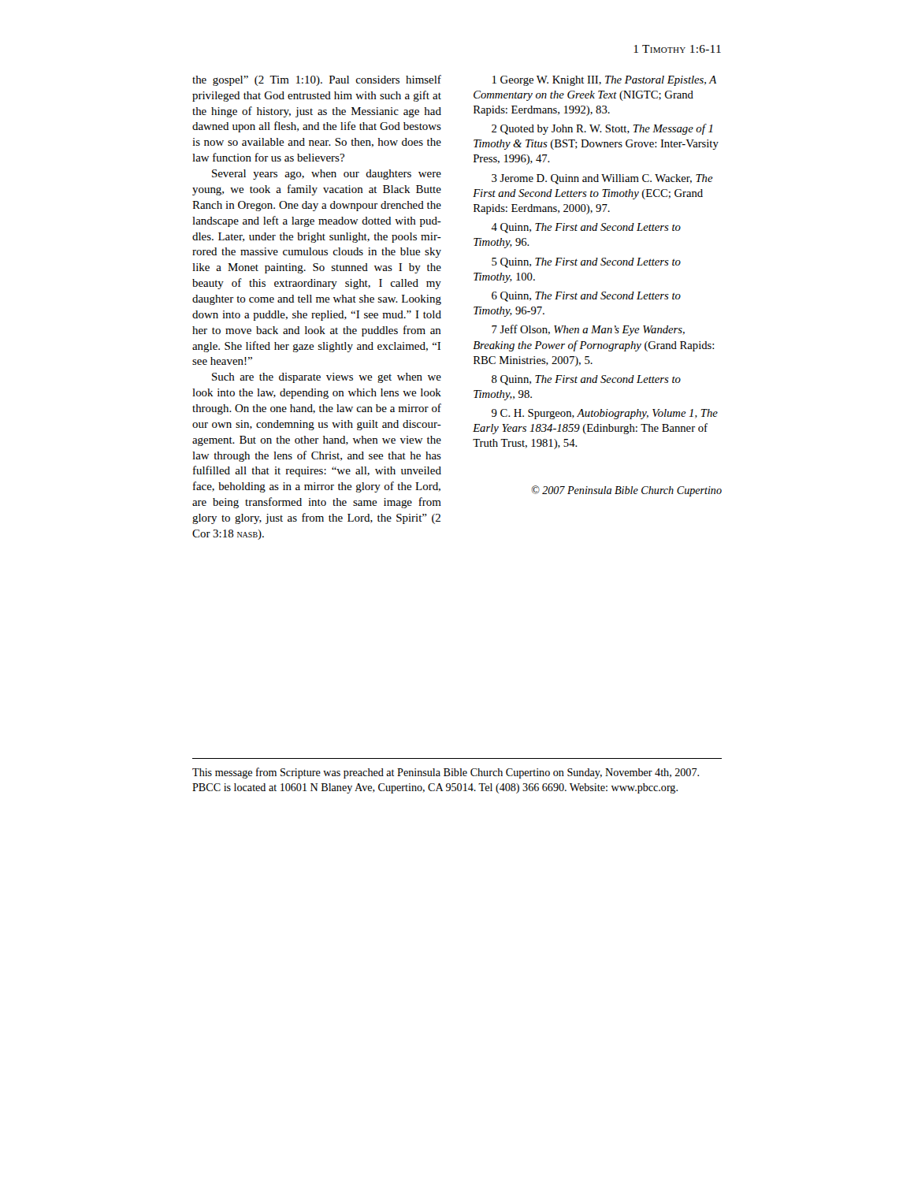1 Timothy 1:6-11
the gospel” (2 Tim 1:10). Paul considers himself privileged that God entrusted him with such a gift at the hinge of history, just as the Messianic age had dawned upon all flesh, and the life that God bestows is now so available and near. So then, how does the law function for us as believers?
Several years ago, when our daughters were young, we took a family vacation at Black Butte Ranch in Oregon. One day a downpour drenched the landscape and left a large meadow dotted with puddles. Later, under the bright sunlight, the pools mirrored the massive cumulous clouds in the blue sky like a Monet painting. So stunned was I by the beauty of this extraordinary sight, I called my daughter to come and tell me what she saw. Looking down into a puddle, she replied, “I see mud.” I told her to move back and look at the puddles from an angle. She lifted her gaze slightly and exclaimed, “I see heaven!”
Such are the disparate views we get when we look into the law, depending on which lens we look through. On the one hand, the law can be a mirror of our own sin, condemning us with guilt and discouragement. But on the other hand, when we view the law through the lens of Christ, and see that he has fulfilled all that it requires: “we all, with unveiled face, beholding as in a mirror the glory of the Lord, are being transformed into the same image from glory to glory, just as from the Lord, the Spirit” (2 Cor 3:18 nasb).
1 George W. Knight III, The Pastoral Epistles, A Commentary on the Greek Text (NIGTC; Grand Rapids: Eerdmans, 1992), 83.
2 Quoted by John R. W. Stott, The Message of 1 Timothy & Titus (BST; Downers Grove: Inter-Varsity Press, 1996), 47.
3 Jerome D. Quinn and William C. Wacker, The First and Second Letters to Timothy (ECC; Grand Rapids: Eerdmans, 2000), 97.
4 Quinn, The First and Second Letters to Timothy, 96.
5 Quinn, The First and Second Letters to Timothy, 100.
6 Quinn, The First and Second Letters to Timothy, 96-97.
7 Jeff Olson, When a Man’s Eye Wanders, Breaking the Power of Pornography (Grand Rapids: RBC Ministries, 2007), 5.
8 Quinn, The First and Second Letters to Timothy,, 98.
9 C. H. Spurgeon, Autobiography, Volume 1, The Early Years 1834-1859 (Edinburgh: The Banner of Truth Trust, 1981), 54.
© 2007 Peninsula Bible Church Cupertino
This message from Scripture was preached at Peninsula Bible Church Cupertino on Sunday, November 4th, 2007. PBCC is located at 10601 N Blaney Ave, Cupertino, CA 95014. Tel (408) 366 6690. Website: www.pbcc.org.